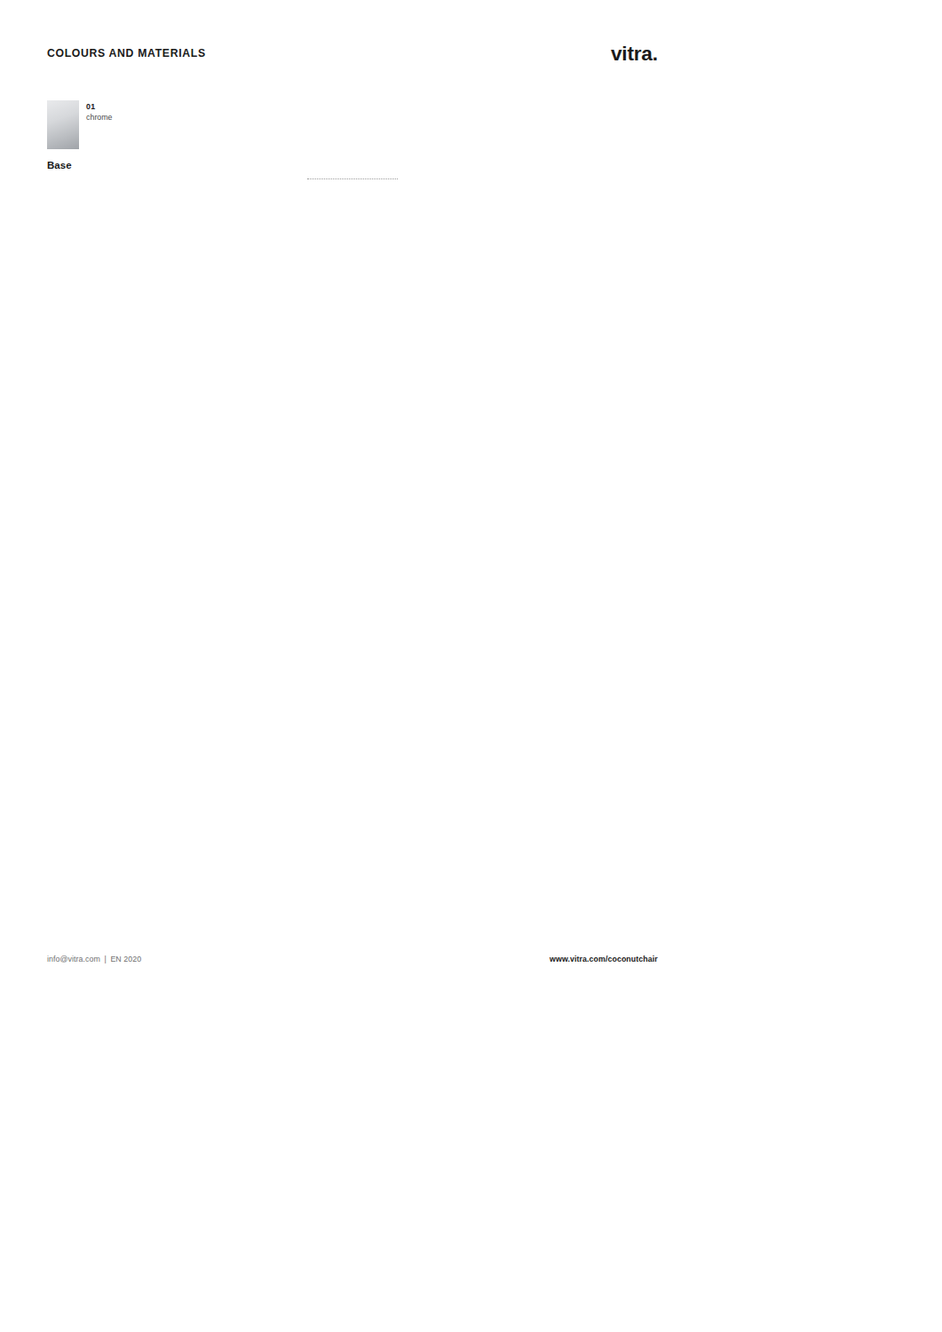Colours and Materials
vitra.
01
chrome
Base
info@vitra.com|EN 2020
www.vitra.com/coconutchair